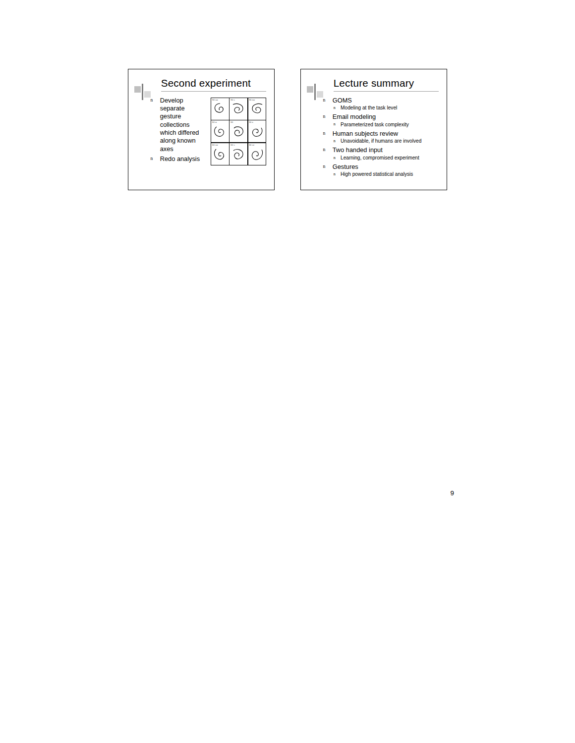Second experiment
n Develop separate gesture collections which differed along known axes
n Redo analysis
90 sw
90 s
90 nw
60 w
60
60 e
60 sw
60 s
60 se
Lecture summary
n GOMS
n Modeling at the task level
n Email modeling
n Parameterized task complexity
n Human subjects review
n Unavoidable, if humans are involved
n Two handed input
n Learning, compromised experiment
n Gestures
n High powered statistical analysis
9